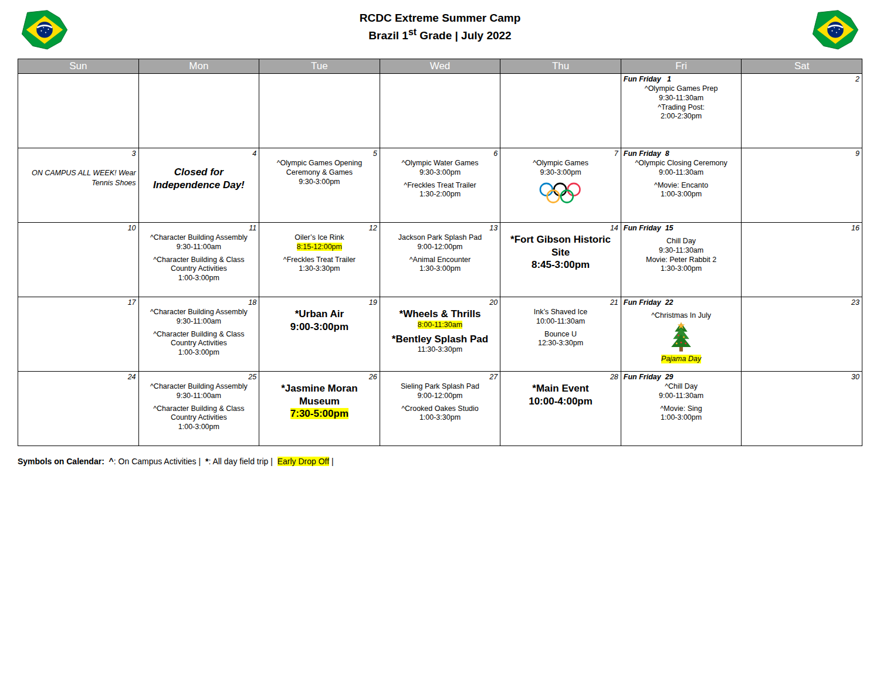RCDC Extreme Summer Camp
Brazil 1st Grade | July 2022
| Sun | Mon | Tue | Wed | Thu | Fri | Sat |
| --- | --- | --- | --- | --- | --- | --- |
| | | | | | Fun Friday 1 ^Olympic Games Prep 9:30-11:30am ^Trading Post: 2:00-2:30pm | 2 |
| 3 ON CAMPUS ALL WEEK! Wear Tennis Shoes | 4 Closed for Independence Day! | 5 ^Olympic Games Opening Ceremony & Games 9:30-3:00pm | 6 ^Olympic Water Games 9:30-3:00pm ^Freckles Treat Trailer 1:30-2:00pm | 7 ^Olympic Games 9:30-3:00pm | Fun Friday 8 ^Olympic Closing Ceremony 9:00-11:30am ^Movie: Encanto 1:00-3:00pm | 9 |
| 10 | 11 ^Character Building Assembly 9:30-11:00am ^Character Building & Class Country Activities 1:00-3:00pm | 12 Oiler’s Ice Rink 8:15-12:00pm ^Freckles Treat Trailer 1:30-3:30pm | 13 Jackson Park Splash Pad 9:00-12:00pm ^Animal Encounter 1:30-3:00pm | 14 *Fort Gibson Historic Site 8:45-3:00pm | Fun Friday 15 Chill Day 9:30-11:30am Movie: Peter Rabbit 2 1:30-3:00pm | 16 |
| 17 | 18 ^Character Building Assembly 9:30-11:00am ^Character Building & Class Country Activities 1:00-3:00pm | 19 *Urban Air 9:00-3:00pm | 20 *Wheels & Thrills 8:00-11:30am *Bentley Splash Pad 11:30-3:30pm | 21 Ink’s Shaved Ice 10:00-11:30am Bounce U 12:30-3:30pm | Fun Friday 22 ^Christmas In July Pajama Day | 23 |
| 24 | 25 ^Character Building Assembly 9:30-11:00am ^Character Building & Class Country Activities 1:00-3:00pm | 26 *Jasmine Moran Museum 7:30-5:00pm | 27 Sieling Park Splash Pad 9:00-12:00pm ^Crooked Oakes Studio 1:00-3:30pm | 28 *Main Event 10:00-4:00pm | Fun Friday 29 ^Chill Day 9:00-11:30am ^Movie: Sing 1:00-3:00pm | 30 |
Symbols on Calendar: ^: On Campus Activities | *: All day field trip | Early Drop Off |